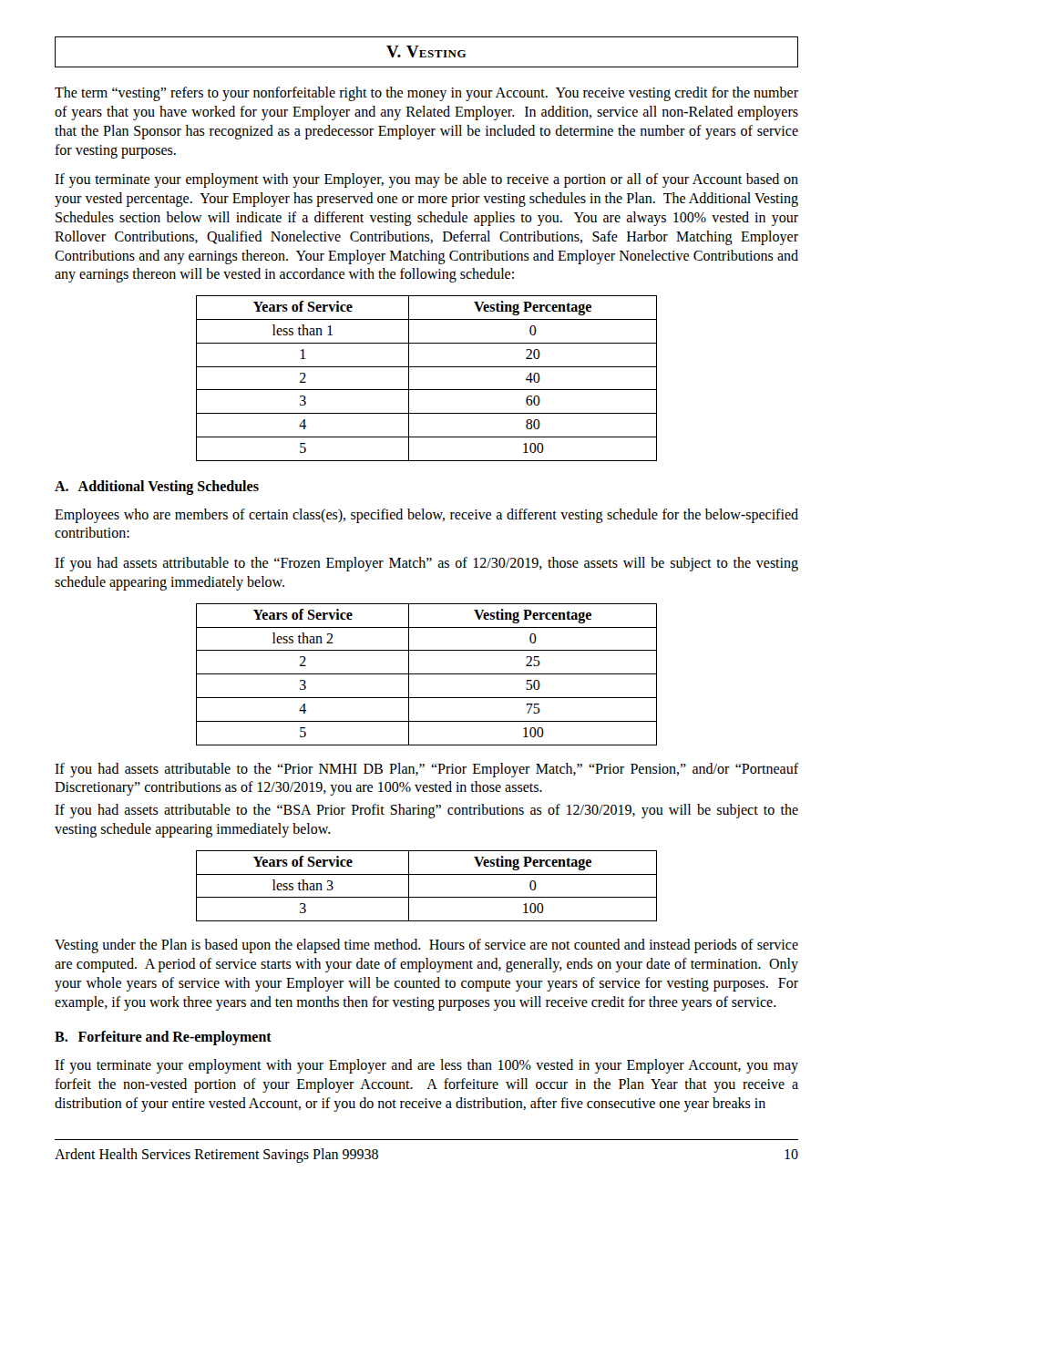V. Vesting
The term “vesting” refers to your nonforfeitable right to the money in your Account. You receive vesting credit for the number of years that you have worked for your Employer and any Related Employer. In addition, service all non-Related employers that the Plan Sponsor has recognized as a predecessor Employer will be included to determine the number of years of service for vesting purposes.
If you terminate your employment with your Employer, you may be able to receive a portion or all of your Account based on your vested percentage. Your Employer has preserved one or more prior vesting schedules in the Plan. The Additional Vesting Schedules section below will indicate if a different vesting schedule applies to you. You are always 100% vested in your Rollover Contributions, Qualified Nonelective Contributions, Deferral Contributions, Safe Harbor Matching Employer Contributions and any earnings thereon. Your Employer Matching Contributions and Employer Nonelective Contributions and any earnings thereon will be vested in accordance with the following schedule:
| Years of Service | Vesting Percentage |
| --- | --- |
| less than 1 | 0 |
| 1 | 20 |
| 2 | 40 |
| 3 | 60 |
| 4 | 80 |
| 5 | 100 |
A. Additional Vesting Schedules
Employees who are members of certain class(es), specified below, receive a different vesting schedule for the below-specified contribution:
If you had assets attributable to the “Frozen Employer Match” as of 12/30/2019, those assets will be subject to the vesting schedule appearing immediately below.
| Years of Service | Vesting Percentage |
| --- | --- |
| less than 2 | 0 |
| 2 | 25 |
| 3 | 50 |
| 4 | 75 |
| 5 | 100 |
If you had assets attributable to the “Prior NMHI DB Plan,” “Prior Employer Match,” “Prior Pension,” and/or “Portneauf Discretionary” contributions as of 12/30/2019, you are 100% vested in those assets.
If you had assets attributable to the “BSA Prior Profit Sharing” contributions as of 12/30/2019, you will be subject to the vesting schedule appearing immediately below.
| Years of Service | Vesting Percentage |
| --- | --- |
| less than 3 | 0 |
| 3 | 100 |
Vesting under the Plan is based upon the elapsed time method. Hours of service are not counted and instead periods of service are computed. A period of service starts with your date of employment and, generally, ends on your date of termination. Only your whole years of service with your Employer will be counted to compute your years of service for vesting purposes. For example, if you work three years and ten months then for vesting purposes you will receive credit for three years of service.
B. Forfeiture and Re-employment
If you terminate your employment with your Employer and are less than 100% vested in your Employer Account, you may forfeit the non-vested portion of your Employer Account. A forfeiture will occur in the Plan Year that you receive a distribution of your entire vested Account, or if you do not receive a distribution, after five consecutive one year breaks in
Ardent Health Services Retirement Savings Plan 99938 10